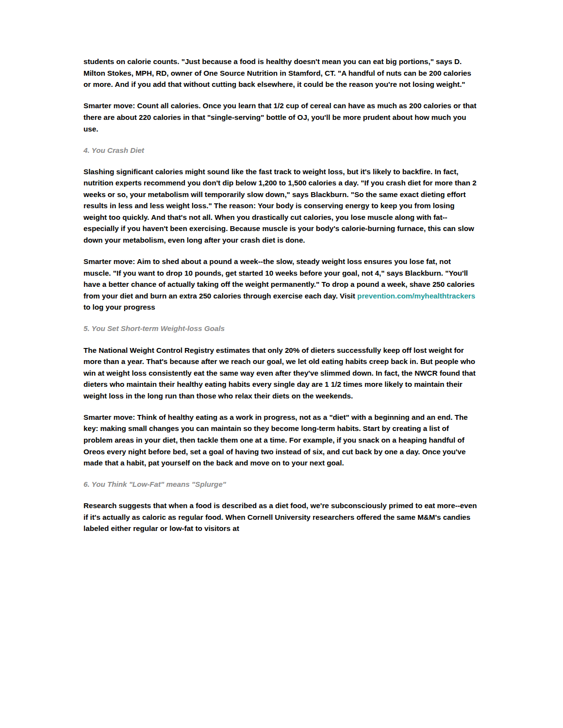students on calorie counts. "Just because a food is healthy doesn't mean you can eat big portions," says D. Milton Stokes, MPH, RD, owner of One Source Nutrition in Stamford, CT. "A handful of nuts can be 200 calories or more. And if you add that without cutting back elsewhere, it could be the reason you're not losing weight."
Smarter move: Count all calories. Once you learn that 1/2 cup of cereal can have as much as 200 calories or that there are about 220 calories in that "single-serving" bottle of OJ, you'll be more prudent about how much you use.
4. You Crash Diet
Slashing significant calories might sound like the fast track to weight loss, but it's likely to backfire. In fact, nutrition experts recommend you don't dip below 1,200 to 1,500 calories a day. "If you crash diet for more than 2 weeks or so, your metabolism will temporarily slow down," says Blackburn. "So the same exact dieting effort results in less and less weight loss." The reason: Your body is conserving energy to keep you from losing weight too quickly. And that's not all. When you drastically cut calories, you lose muscle along with fat--especially if you haven't been exercising. Because muscle is your body's calorie-burning furnace, this can slow down your metabolism, even long after your crash diet is done.
Smarter move: Aim to shed about a pound a week--the slow, steady weight loss ensures you lose fat, not muscle. "If you want to drop 10 pounds, get started 10 weeks before your goal, not 4," says Blackburn. "You'll have a better chance of actually taking off the weight permanently." To drop a pound a week, shave 250 calories from your diet and burn an extra 250 calories through exercise each day. Visit prevention.com/myhealthtrackers to log your progress
5. You Set Short-term Weight-loss Goals
The National Weight Control Registry estimates that only 20% of dieters successfully keep off lost weight for more than a year. That's because after we reach our goal, we let old eating habits creep back in. But people who win at weight loss consistently eat the same way even after they've slimmed down. In fact, the NWCR found that dieters who maintain their healthy eating habits every single day are 1 1/2 times more likely to maintain their weight loss in the long run than those who relax their diets on the weekends.
Smarter move: Think of healthy eating as a work in progress, not as a "diet" with a beginning and an end. The key: making small changes you can maintain so they become long-term habits. Start by creating a list of problem areas in your diet, then tackle them one at a time. For example, if you snack on a heaping handful of Oreos every night before bed, set a goal of having two instead of six, and cut back by one a day. Once you've made that a habit, pat yourself on the back and move on to your next goal.
6. You Think "Low-Fat" means "Splurge"
Research suggests that when a food is described as a diet food, we're subconsciously primed to eat more--even if it's actually as caloric as regular food. When Cornell University researchers offered the same M&M's candies labeled either regular or low-fat to visitors at